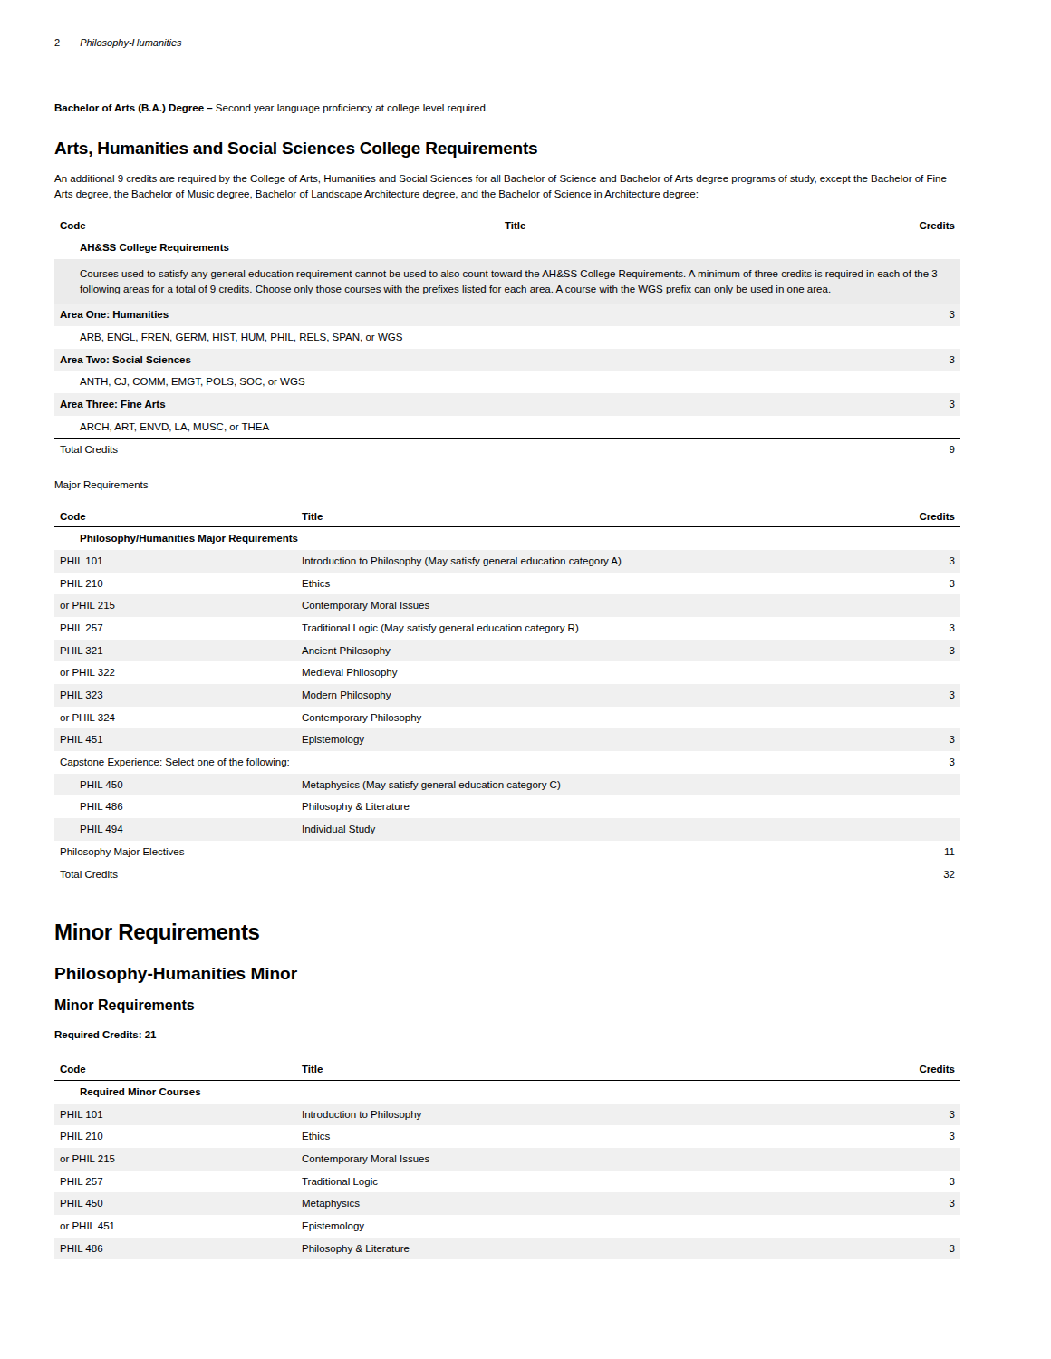2 Philosophy-Humanities
Bachelor of Arts (B.A.) Degree – Second year language proficiency at college level required.
Arts, Humanities and Social Sciences College Requirements
An additional 9 credits are required by the College of Arts, Humanities and Social Sciences for all Bachelor of Science and Bachelor of Arts degree programs of study, except the Bachelor of Fine Arts degree, the Bachelor of Music degree, Bachelor of Landscape Architecture degree, and the Bachelor of Science in Architecture degree:
| Code | Title | Credits |
| --- | --- | --- |
| AH&SS College Requirements |
| Courses used to satisfy any general education requirement cannot be used to also count toward the AH&SS College Requirements. A minimum of three credits is required in each of the 3 following areas for a total of 9 credits. Choose only those courses with the prefixes listed for each area. A course with the WGS prefix can only be used in one area. |
| Area One: Humanities | 3 |
| ARB, ENGL, FREN, GERM, HIST, HUM, PHIL, RELS, SPAN, or WGS | |
| Area Two: Social Sciences | 3 |
| ANTH, CJ, COMM, EMGT, POLS, SOC, or WGS | |
| Area Three: Fine Arts | 3 |
| ARCH, ART, ENVD, LA, MUSC, or THEA | |
| Total Credits | 9 |
Major Requirements
| Code | Title | Credits |
| --- | --- | --- |
| Philosophy/Humanities Major Requirements |
| PHIL 101 | Introduction to Philosophy (May satisfy general education category A) | 3 |
| PHIL 210 | Ethics | 3 |
| or PHIL 215 | Contemporary Moral Issues | |
| PHIL 257 | Traditional Logic (May satisfy general education category R) | 3 |
| PHIL 321 | Ancient Philosophy | 3 |
| or PHIL 322 | Medieval Philosophy | |
| PHIL 323 | Modern Philosophy | 3 |
| or PHIL 324 | Contemporary Philosophy | |
| PHIL 451 | Epistemology | 3 |
| Capstone Experience: Select one of the following: | 3 |
| PHIL 450 | Metaphysics (May satisfy general education category C) | |
| PHIL 486 | Philosophy & Literature | |
| PHIL 494 | Individual Study | |
| Philosophy Major Electives | 11 |
| Total Credits | 32 |
Minor Requirements
Philosophy-Humanities Minor
Minor Requirements
Required Credits: 21
| Code | Title | Credits |
| --- | --- | --- |
| Required Minor Courses |
| PHIL 101 | Introduction to Philosophy | 3 |
| PHIL 210 | Ethics | 3 |
| or PHIL 215 | Contemporary Moral Issues | |
| PHIL 257 | Traditional Logic | 3 |
| PHIL 450 | Metaphysics | 3 |
| or PHIL 451 | Epistemology | |
| PHIL 486 | Philosophy & Literature | 3 |